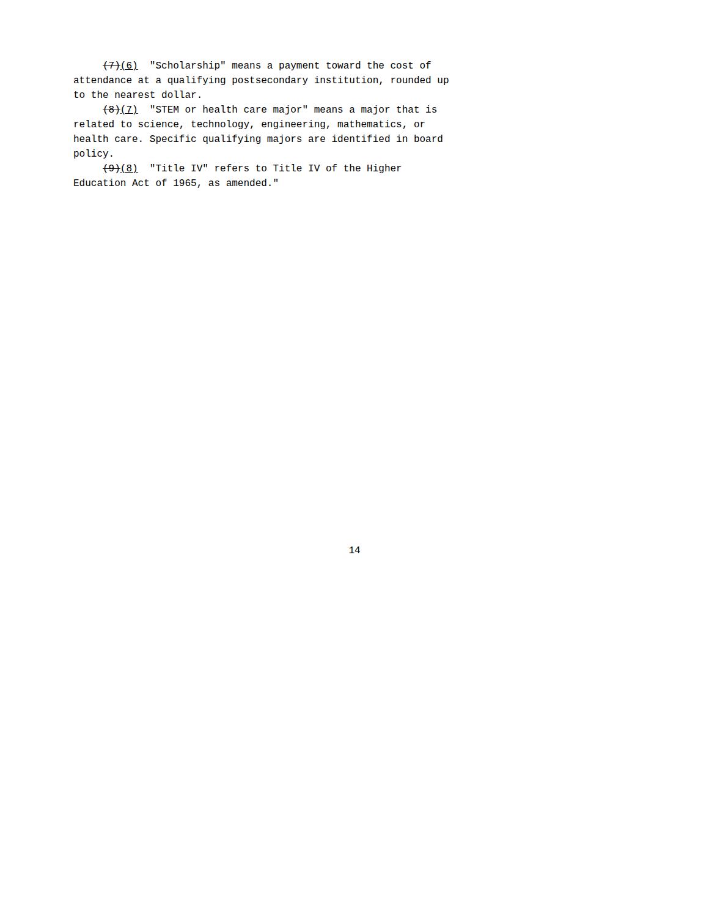(7)(6) "Scholarship" means a payment toward the cost of
attendance at a qualifying postsecondary institution, rounded up
to the nearest dollar.
(8)(7) "STEM or health care major" means a major that is
related to science, technology, engineering, mathematics, or
health care. Specific qualifying majors are identified in board
policy.
(9)(8) "Title IV" refers to Title IV of the Higher
Education Act of 1965, as amended."
14